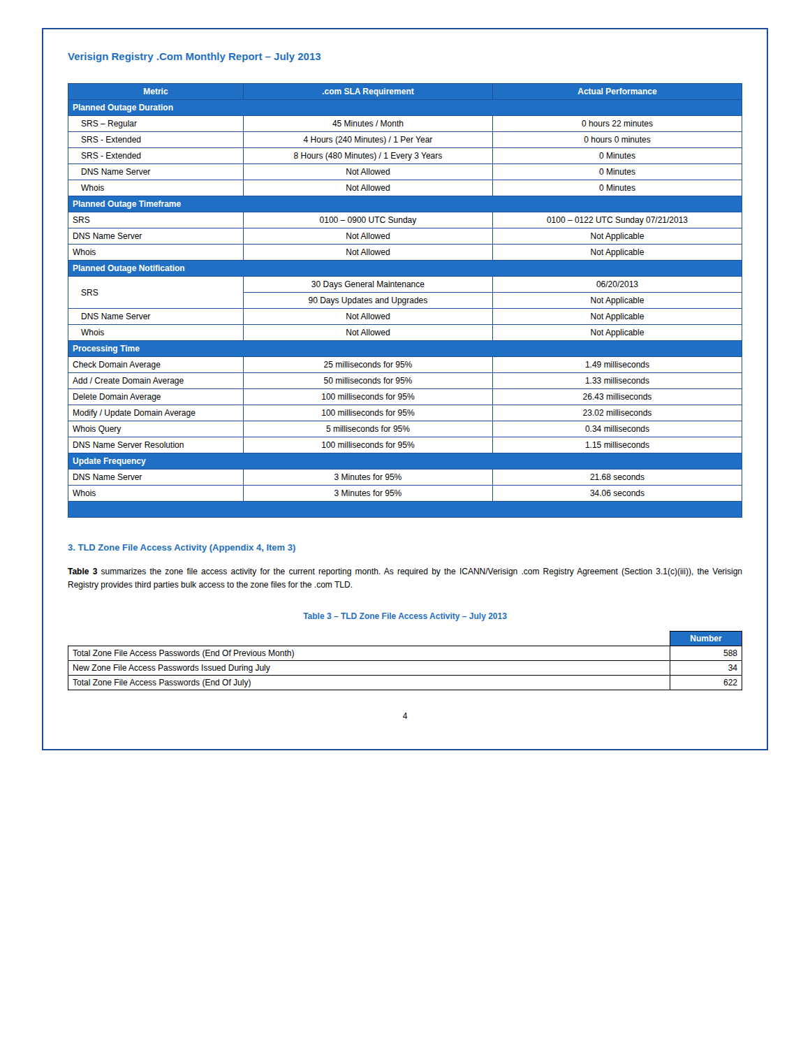Verisign Registry .Com Monthly Report – July 2013
| Metric | .com SLA Requirement | Actual Performance |
| --- | --- | --- |
| Planned Outage Duration |
| SRS – Regular | 45 Minutes / Month | 0 hours 22 minutes |
| SRS - Extended | 4 Hours (240 Minutes) / 1 Per Year | 0 hours 0 minutes |
| SRS - Extended | 8 Hours (480 Minutes) / 1 Every 3 Years | 0 Minutes |
| DNS Name Server | Not Allowed | 0 Minutes |
| Whois | Not Allowed | 0 Minutes |
| Planned Outage Timeframe |
| SRS | 0100 – 0900 UTC Sunday | 0100 – 0122 UTC Sunday 07/21/2013 |
| DNS Name Server | Not Allowed | Not Applicable |
| Whois | Not Allowed | Not Applicable |
| Planned Outage Notification |
| SRS | 30 Days General Maintenance | 06/20/2013 |
| 90 Days Updates and Upgrades | Not Applicable |
| DNS Name Server | Not Allowed | Not Applicable |
| Whois | Not Allowed | Not Applicable |
| Processing Time |
| Check Domain Average | 25 milliseconds for 95% | 1.49 milliseconds |
| Add / Create Domain Average | 50 milliseconds for 95% | 1.33 milliseconds |
| Delete Domain Average | 100 milliseconds for 95% | 26.43 milliseconds |
| Modify / Update Domain Average | 100 milliseconds for 95% | 23.02 milliseconds |
| Whois Query | 5 milliseconds for 95% | 0.34 milliseconds |
| DNS Name Server Resolution | 100 milliseconds for 95% | 1.15 milliseconds |
| Update Frequency |
| DNS Name Server | 3 Minutes for 95% | 21.68 seconds |
| Whois | 3 Minutes for 95% | 34.06 seconds |
3. TLD Zone File Access Activity (Appendix 4, Item 3)
Table 3 summarizes the zone file access activity for the current reporting month. As required by the ICANN/Verisign .com Registry Agreement (Section 3.1(c)(iii)), the Verisign Registry provides third parties bulk access to the zone files for the .com TLD.
Table 3 – TLD Zone File Access Activity – July 2013
| | Number |
| --- | --- |
| Total Zone File Access Passwords (End Of Previous Month) | 588 |
| New Zone File Access Passwords Issued During July | 34 |
| Total Zone File Access Passwords (End Of July) | 622 |
4